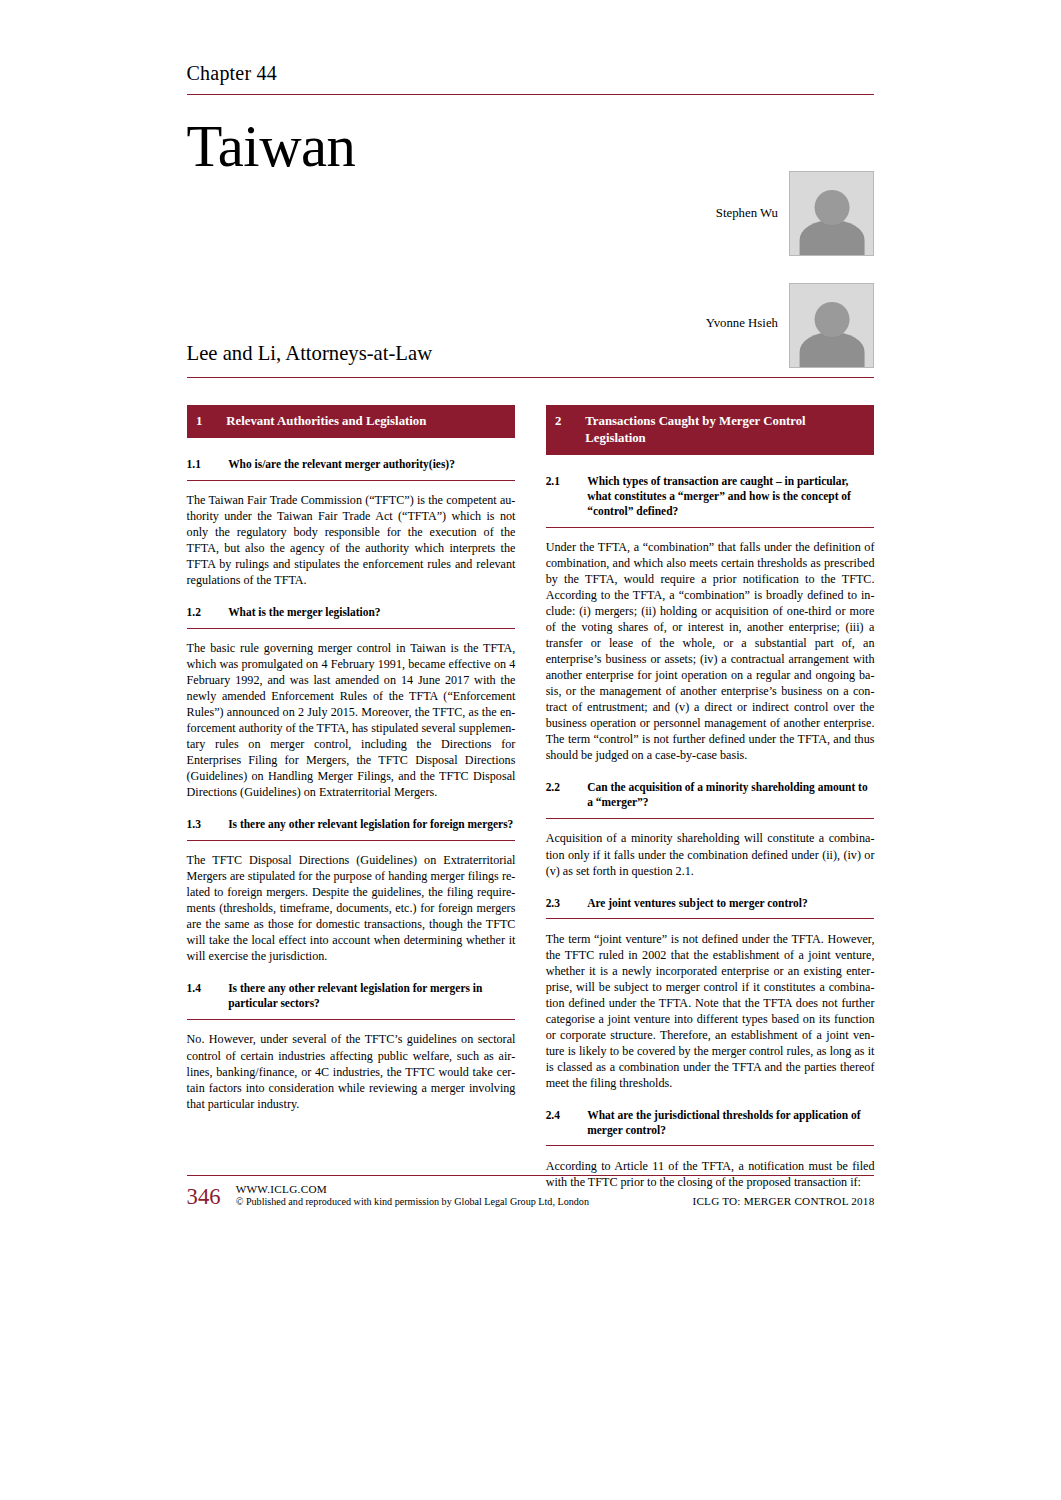Chapter 44
Taiwan
Stephen Wu
Lee and Li, Attorneys-at-Law
Yvonne Hsieh
1 Relevant Authorities and Legislation
1.1 Who is/are the relevant merger authority(ies)?
The Taiwan Fair Trade Commission (“TFTC”) is the competent authority under the Taiwan Fair Trade Act (“TFTA”) which is not only the regulatory body responsible for the execution of the TFTA, but also the agency of the authority which interprets the TFTA by rulings and stipulates the enforcement rules and relevant regulations of the TFTA.
1.2 What is the merger legislation?
The basic rule governing merger control in Taiwan is the TFTA, which was promulgated on 4 February 1991, became effective on 4 February 1992, and was last amended on 14 June 2017 with the newly amended Enforcement Rules of the TFTA (“Enforcement Rules”) announced on 2 July 2015. Moreover, the TFTC, as the enforcement authority of the TFTA, has stipulated several supplementary rules on merger control, including the Directions for Enterprises Filing for Mergers, the TFTC Disposal Directions (Guidelines) on Handling Merger Filings, and the TFTC Disposal Directions (Guidelines) on Extraterritorial Mergers.
1.3 Is there any other relevant legislation for foreign mergers?
The TFTC Disposal Directions (Guidelines) on Extraterritorial Mergers are stipulated for the purpose of handing merger filings related to foreign mergers. Despite the guidelines, the filing requirements (thresholds, timeframe, documents, etc.) for foreign mergers are the same as those for domestic transactions, though the TFTC will take the local effect into account when determining whether it will exercise the jurisdiction.
1.4 Is there any other relevant legislation for mergers in particular sectors?
No. However, under several of the TFTC’s guidelines on sectoral control of certain industries affecting public welfare, such as airlines, banking/finance, or 4C industries, the TFTC would take certain factors into consideration while reviewing a merger involving that particular industry.
2 Transactions Caught by Merger Control Legislation
2.1 Which types of transaction are caught – in particular, what constitutes a “merger” and how is the concept of “control” defined?
Under the TFTA, a “combination” that falls under the definition of combination, and which also meets certain thresholds as prescribed by the TFTA, would require a prior notification to the TFTC. According to the TFTA, a “combination” is broadly defined to include: (i) mergers; (ii) holding or acquisition of one-third or more of the voting shares of, or interest in, another enterprise; (iii) a transfer or lease of the whole, or a substantial part of, an enterprise’s business or assets; (iv) a contractual arrangement with another enterprise for joint operation on a regular and ongoing basis, or the management of another enterprise’s business on a contract of entrustment; and (v) a direct or indirect control over the business operation or personnel management of another enterprise. The term “control” is not further defined under the TFTA, and thus should be judged on a case-by-case basis.
2.2 Can the acquisition of a minority shareholding amount to a “merger”?
Acquisition of a minority shareholding will constitute a combination only if it falls under the combination defined under (ii), (iv) or (v) as set forth in question 2.1.
2.3 Are joint ventures subject to merger control?
The term “joint venture” is not defined under the TFTA. However, the TFTC ruled in 2002 that the establishment of a joint venture, whether it is a newly incorporated enterprise or an existing enterprise, will be subject to merger control if it constitutes a combination defined under the TFTA. Note that the TFTA does not further categorise a joint venture into different types based on its function or corporate structure. Therefore, an establishment of a joint venture is likely to be covered by the merger control rules, as long as it is classed as a combination under the TFTA and the parties thereof meet the filing thresholds.
2.4 What are the jurisdictional thresholds for application of merger control?
According to Article 11 of the TFTA, a notification must be filed with the TFTC prior to the closing of the proposed transaction if:
346
WWW.ICLG.COM
© Published and reproduced with kind permission by Global Legal Group Ltd, London
ICLG TO: MERGER CONTROL 2018